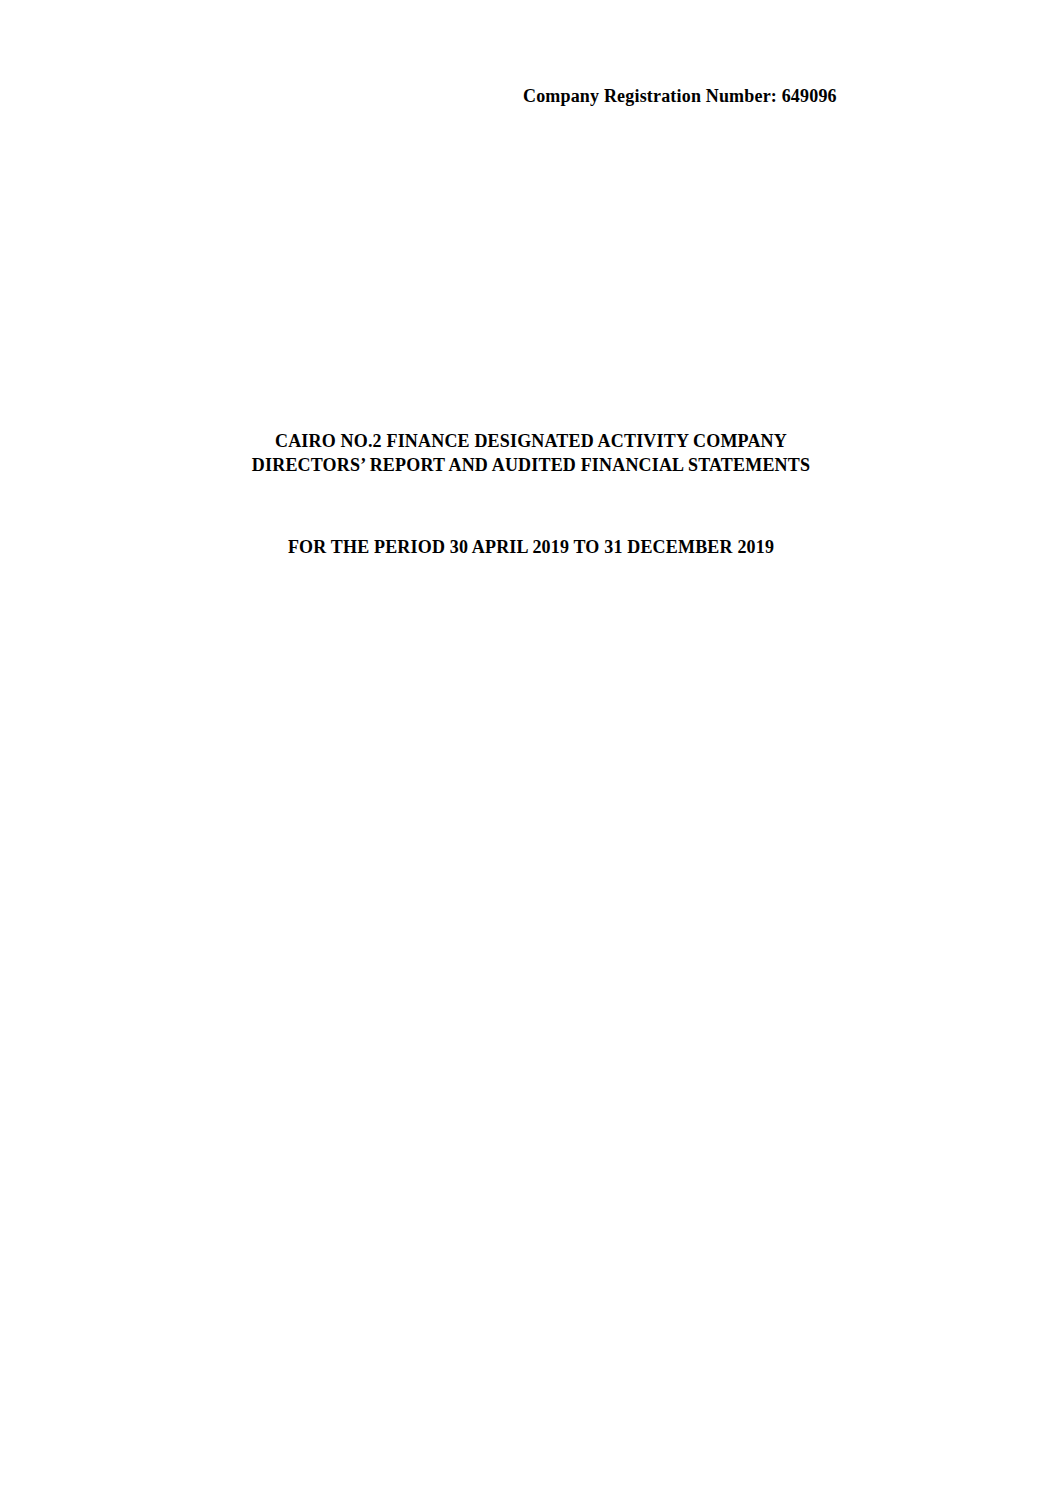Company Registration Number: 649096
CAIRO NO.2 FINANCE DESIGNATED ACTIVITY COMPANY DIRECTORS’ REPORT AND AUDITED FINANCIAL STATEMENTS
FOR THE PERIOD 30 APRIL 2019 TO 31 DECEMBER 2019